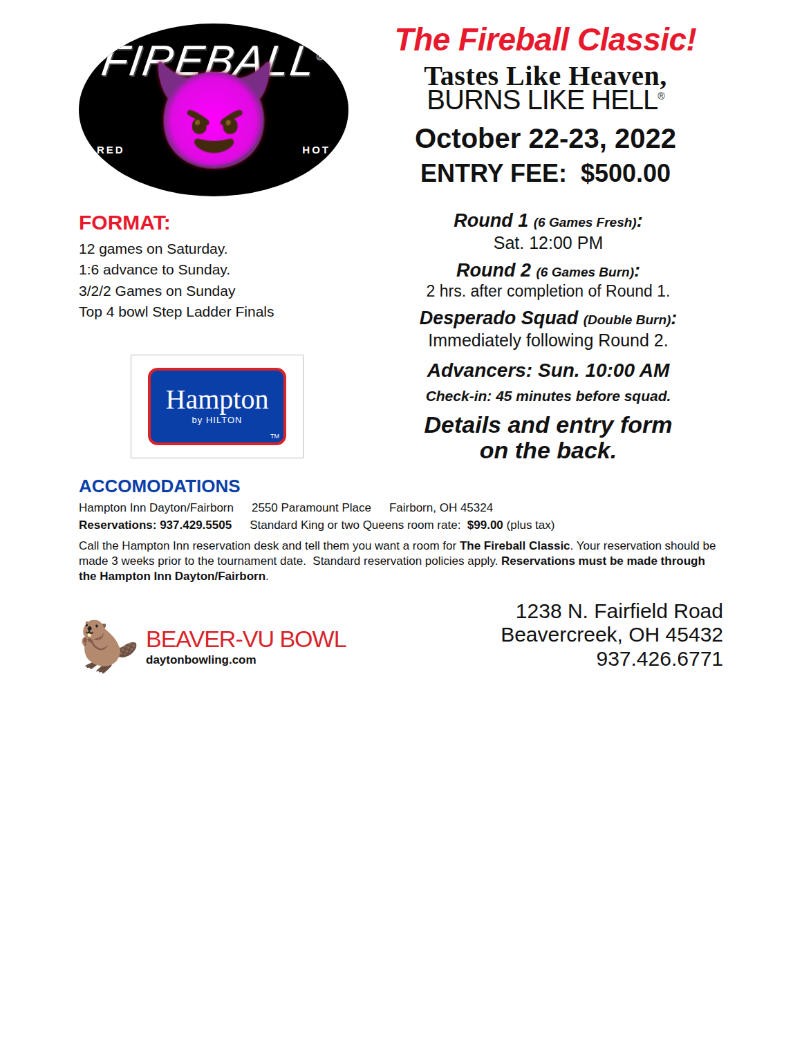FIREBALL® 😈 RED HOT
The Fireball Classic!
Tastes Like Heaven, BURNS LIKE HELL®
October 22-23, 2022
ENTRY FEE: $500.00
FORMAT:
12 games on Saturday.
1:6 advance to Sunday.
3/2/2 Games on Sunday
Top 4 bowl Step Ladder Finals
Hampton by HILTON TM
Round 1 (6 Games Fresh):
Sat. 12:00 PM
Round 2 (6 Games Burn):
2 hrs. after completion of Round 1.
Desperado Squad (Double Burn):
Immediately following Round 2.
Advancers: Sun. 10:00 AM
Check-in: 45 minutes before squad.
Details and entry form
on the back.
ACCOMODATIONS
Hampton Inn Dayton/Fairborn 2550 Paramount Place Fairborn, OH 45324
Reservations: 937.429.5505 Standard King or two Queens room rate: $99.00 (plus tax)
Call the Hampton Inn reservation desk and tell them you want a room for The Fireball Classic. Your reservation should be made 3 weeks prior to the tournament date. Standard reservation policies apply. Reservations must be made through the Hampton Inn Dayton/Fairborn.
🦫
BEAVER-VU BOWL
daytonbowling.com
1238 N. Fairfield Road
Beavercreek, OH 45432
937.426.6771